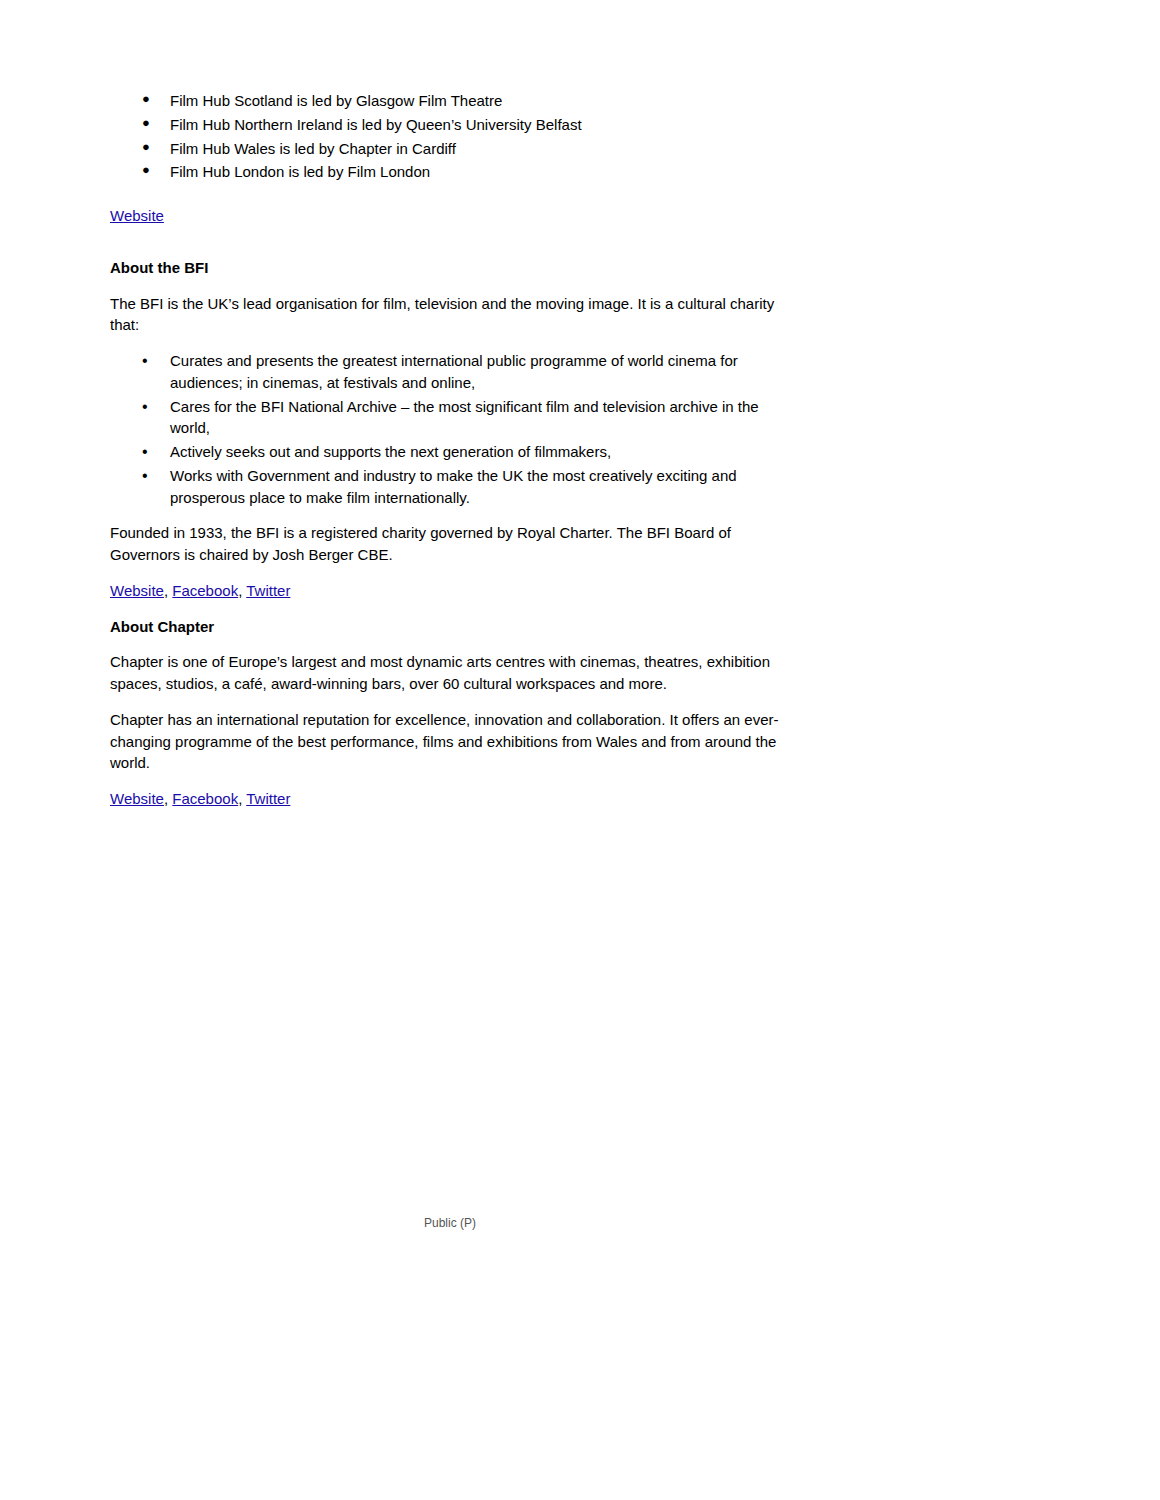Film Hub Scotland is led by Glasgow Film Theatre
Film Hub Northern Ireland is led by Queen’s University Belfast
Film Hub Wales is led by Chapter in Cardiff
Film Hub London is led by Film London
Website
About the BFI
The BFI is the UK’s lead organisation for film, television and the moving image. It is a cultural charity that:
Curates and presents the greatest international public programme of world cinema for audiences; in cinemas, at festivals and online,
Cares for the BFI National Archive – the most significant film and television archive in the world,
Actively seeks out and supports the next generation of filmmakers,
Works with Government and industry to make the UK the most creatively exciting and prosperous place to make film internationally.
Founded in 1933, the BFI is a registered charity governed by Royal Charter. The BFI Board of Governors is chaired by Josh Berger CBE.
Website, Facebook, Twitter
About Chapter
Chapter is one of Europe’s largest and most dynamic arts centres with cinemas, theatres, exhibition spaces, studios, a café, award-winning bars, over 60 cultural workspaces and more.
Chapter has an international reputation for excellence, innovation and collaboration. It offers an ever-changing programme of the best performance, films and exhibitions from Wales and from around the world.
Website, Facebook, Twitter
Public (P)